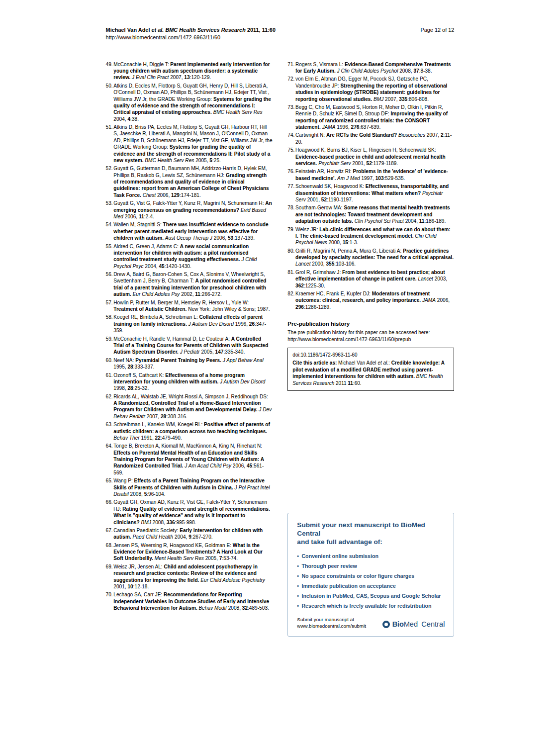Michael Van Adel et al. BMC Health Services Research 2011, 11:60
http://www.biomedcentral.com/1472-6963/11/60
Page 12 of 12
49. McConachie H, Diggle T: Parent implemented early intervention for young children with autism spectrum disorder: a systematic review. J Eval Clin Pract 2007, 13:120-129.
50. Atkins D, Eccles M, Flottorp S, Guyatt GH, Henry D, Hill S, Liberati A, O'Connell D, Oxman AD, Phillips B, Schünemann HJ, Edejer TT, Vist , Williams JW Jr, the GRADE Working Group: Systems for grading the quality of evidence and the strength of recommendations I: Critical appraisal of existing approaches. BMC Health Serv Res 2004, 4:38.
51. Atkins D, Briss PA, Eccles M, Flottorp S, Guyatt GH, Harbour RT, Hill S, Jaeschke R, Liberati A, Mangrini N, Mason J, O'Connell D, Oxman AD, Phillips B, Schünemann HJ, Edejer TT, Vist GE, Willams JW Jr, the GRADE Working Group: Systems for grading the quality of evidence and the strength of recommendations II: Pilot study of a new system. BMC Health Serv Res 2005, 5:25.
52. Guyatt G, Gutterman D, Baumann MH, Addrizzo-Harris D, Hylek EM, Phillips B, Raskob G, Lewis SZ, Schünemann HJ: Grading strength of recommendations and quality of evidence in clinical guidelines: report from an American College of Chest Physicians Task Force. Chest 2006, 129:174-181.
53. Guyatt G, Vist G, Falck-Ytter Y, Kunz R, Magrini N, Schunemann H: An emerging consensus on grading recommendations? Evid Based Med 2006, 11:2-4.
54. Wallen M, Stagnitti S: There was insufficient evidence to conclude whether parent-mediated early intervention was effective for children with autism. Aust Occup Therap J 2006, 53:137-139.
55. Aldred C, Green J, Adams C: A new social communication intervention for children with autism: a pilot randomised controlled treatment study suggesting effectiveness. J Child Psychol Psyc 2004, 45:1420-1430.
56. Drew A, Baird G, Baron-Cohen S, Cox A, Slonims V, Wheelwright S, Swettenham J, Berry B, Charman T: A pilot randomised controlled trial of a parent training intervention for preschool children with autism. Eur Child Adoles Psy 2002, 11:266-272.
57. Howlin P, Rutter M, Berger M, Hemsley R, Hersov L, Yule W: Treatment of Autistic Children. New York: John Wiley & Sons; 1987.
58. Koegel RL, Bimbela A, Schreibman L: Collateral effects of parent training on family interactions. J Autism Dev Disord 1996, 26:347-359.
59. McConachie H, Randle V, Hammal D, Le Couteur A: A Controlled Trial of a Training Course for Parents of Children with Suspected Autism Spectrum Disorder. J Pediatr 2005, 147:335-340.
60. Neef NA: Pyramidal Parent Training by Peers. J Appl Behav Anal 1995, 28:333-337.
61. Ozonoff S, Cathcart K: Effectiveness of a home program intervention for young children with autism. J Autism Dev Disord 1998, 28:25-32.
62. Ricards AL, Walstab JE, Wright-Rossi A, Simpson J, Reddihough DS: A Randomized, Controlled Trial of a Home-Based Intervention Program for Children with Autism and Developmental Delay. J Dev Behav Pediatr 2007, 28:308-316.
63. Schreibman L, Kaneko WM, Koegel RL: Positive affect of parents of autistic children: a comparison across two teaching techniques. Behav Ther 1991, 22:479-490.
64. Tonge B, Brereton A, Kiomall M, MacKinnon A, King N, Rinehart N: Effects on Parental Mental Health of an Education and Skills Training Program for Parents of Young Children with Autism: A Randomized Controlled Trial. J Am Acad Child Psy 2006, 45:561-569.
65. Wang P: Effects of a Parent Training Program on the Interactive Skills of Parents of Children with Autism in China. J Pol Pract Intel Disabil 2008, 5:96-104.
66. Guyatt GH, Oxman AD, Kunz R, Vist GE, Falck-Ytter Y, Schunemann HJ: Rating Quality of evidence and strength of recommendations. What is "quality of evidence" and why is it important to clinicians? BMJ 2008, 336:995-998.
67. Canadian Paediatric Society: Early intervention for children with autism. Paed Child Health 2004, 9:267-270.
68. Jensen PS, Weersing R, Hoagwood KE, Goldman E: What is the Evidence for Evidence-Based Treatments? A Hard Look at Our Soft Underbellly. Ment Health Serv Res 2005, 7:53-74.
69. Weisz JR, Jensen AL: Child and adolescent psychotherapy in research and practice contexts: Review of the evidence and suggestions for improving the field. Eur Child Adolesc Psychiatry 2001, 10:12-18.
70. Lechago SA, Carr JE: Recommendations for Reporting Independent Variables in Outcome Studies of Early and Intensive Behavioral Intervention for Autism. Behav Modif 2008, 32:489-503.
71. Rogers S, Vismara L: Evidence-Based Comprehensive Treatments for Early Autism. J Clin Child Adoles Psychol 2008, 37:8-38.
72. von Elm E, Altman DG, Egger M, Pocock SJ, Gøtzsche PC, Vandenbroucke JP: Strengthening the reporting of observational studies in epidemiology (STROBE) statement: guidelines for reporting observational studies. BMJ 2007, 335:806-808.
73. Begg C, Cho M, Eastwood S, Horton R, Moher D, Olkin I, Pitkin R, Rennie D, Schulz KF, Simel D, Stroup DF: Improving the quality of reporting of randomized controlled trials: the CONSORT statement. JAMA 1996, 276:637-639.
74. Cartwright N: Are RCTs the Gold Standard? Biosocieties 2007, 2:11-20.
75. Hoagwood K, Burns BJ, Kiser L, Ringeisen H, Schoenwald SK: Evidence-based practice in child and adolescent mental health services. Psychiatr Serv 2001, 52:1179-1189.
76. Feinstein AR, Horwitz RI: Problems in the 'evidence' of 'evidence-based medicine'. Am J Med 1997, 103:529-535.
77. Schoenwald SK, Hoagwood K: Effectiveness, transportability, and dissemination of interventions: What matters when? Psychiatr Serv 2001, 52:1190-1197.
78. Southam-Gerow MA: Some reasons that mental health treatments are not technologies: Toward treatment development and adaptation outside labs. Clin Psychol Sci Pract 2004, 11:186-189.
79. Weisz JR: Lab-clinic differences and what we can do about them: I. The clinic-based treatment development model. Clin Child Psychol News 2000, 15:1-3.
80. Grilli R, Magrini N, Penna A, Mura G, Liberati A: Practice guidelines developed by specialty societies: The need for a critical appraisal. Lancet 2000, 355:103-106.
81. Grol R, Grimshaw J: From best evidence to best practice; about effective implementation of change in patient care. Lancet 2003, 362:1225-30.
82. Kraemer HC, Frank E, Kupfer DJ: Moderators of treatment outcomes: clinical, research, and policy importance. JAMA 2006, 296:1286-1289.
Pre-publication history
The pre-publication history for this paper can be accessed here:
http://www.biomedcentral.com/1472-6963/11/60/prepub
doi:10.1186/1472-6963-11-60
Cite this article as: Michael Van Adel et al.: Credible knowledge: A pilot evaluation of a modified GRADE method using parent-implemented interventions for children with autism. BMC Health Services Research 2011 11:60.
Submit your next manuscript to BioMed Central
and take full advantage of:
Convenient online submission
Thorough peer review
No space constraints or color figure charges
Immediate publication on acceptance
Inclusion in PubMed, CAS, Scopus and Google Scholar
Research which is freely available for redistribution
Submit your manuscript at
www.biomedcentral.com/submit
Bio Med Central